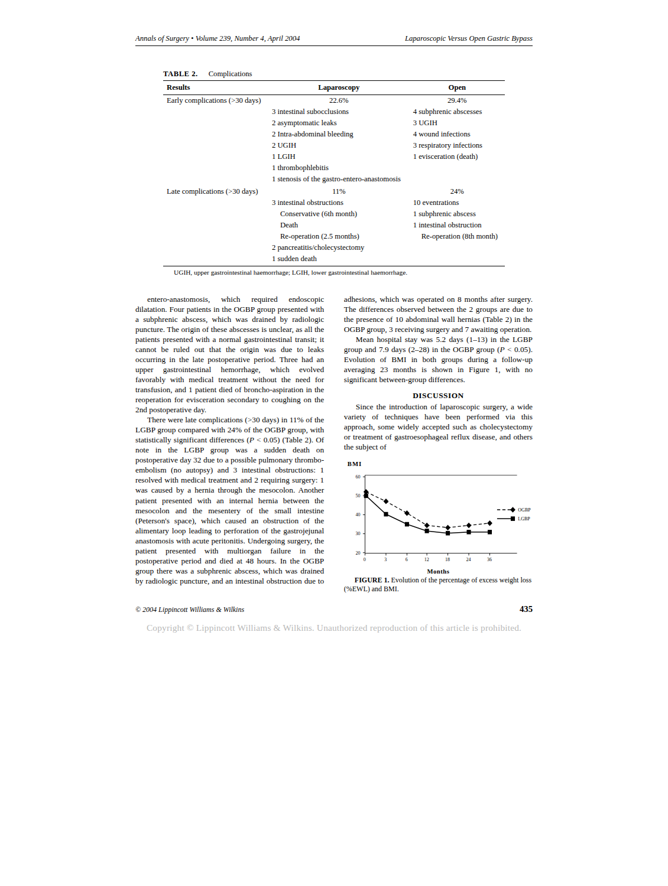Annals of Surgery • Volume 239, Number 4, April 2004
Laparoscopic Versus Open Gastric Bypass
TABLE 2. Complications
| Results | Laparoscopy | Open |
| --- | --- | --- |
| Early complications (>30 days) | 22.6% | 29.4% |
| | 3 intestinal subocclusions | 4 subphrenic abscesses |
| | 2 asymptomatic leaks | 3 UGIH |
| | 2 Intra-abdominal bleeding | 4 wound infections |
| | 2 UGIH | 3 respiratory infections |
| | 1 LGIH | 1 evisceration (death) |
| | 1 thrombophlebitis | |
| | 1 stenosis of the gastro-entero-anastomosis | |
| Late complications (>30 days) | 11% | 24% |
| | 3 intestinal obstructions | 10 eventrations |
| | Conservative (6th month) | 1 subphrenic abscess |
| | Death | 1 intestinal obstruction |
| | Re-operation (2.5 months) | Re-operation (8th month) |
| | 2 pancreatitis/cholecystectomy | |
| | 1 sudden death | |
| UGIH, upper gastrointestinal haemorrhage; LGIH, lower gastrointestinal haemorrhage. |
entero-anastomosis, which required endoscopic dilatation. Four patients in the OGBP group presented with a subphrenic abscess, which was drained by radiologic puncture. The origin of these abscesses is unclear, as all the patients presented with a normal gastrointestinal transit; it cannot be ruled out that the origin was due to leaks occurring in the late postoperative period. Three had an upper gastrointestinal hemorrhage, which evolved favorably with medical treatment without the need for transfusion, and 1 patient died of broncho-aspiration in the reoperation for evisceration secondary to coughing on the 2nd postoperative day.
There were late complications (>30 days) in 11% of the LGBP group compared with 24% of the OGBP group, with statistically significant differences (P < 0.05) (Table 2). Of note in the LGBP group was a sudden death on postoperative day 32 due to a possible pulmonary thrombo-embolism (no autopsy) and 3 intestinal obstructions: 1 resolved with medical treatment and 2 requiring surgery: 1 was caused by a hernia through the mesocolon. Another patient presented with an internal hernia between the mesocolon and the mesentery of the small intestine (Peterson's space), which caused an obstruction of the alimentary loop leading to perforation of the gastrojejunal anastomosis with acute peritonitis. Undergoing surgery, the patient presented with multiorgan failure in the postoperative period and died at 48 hours. In the OGBP group there was a subphrenic abscess, which was drained by radiologic puncture, and an intestinal obstruction due to adhesions, which was operated on 8 months after surgery. The differences observed between the 2 groups are due to the presence of 10 abdominal wall hernias (Table 2) in the OGBP group, 3 receiving surgery and 7 awaiting operation.
Mean hospital stay was 5.2 days (1–13) in the LGBP group and 7.9 days (2–28) in the OGBP group (P < 0.05). Evolution of BMI in both groups during a follow-up averaging 23 months is shown in Figure 1, with no significant between-group differences.
DISCUSSION
Since the introduction of laparoscopic surgery, a wide variety of techniques have been performed via this approach, some widely accepted such as cholecystectomy or treatment of gastroesophageal reflux disease, and others the subject of
BMI
60 50 40 30 20 0 3 6 12 18 24 36 OGBP LGBP
Months
FIGURE 1. Evolution of the percentage of excess weight loss (%EWL) and BMI.
© 2004 Lippincott Williams & Wilkins
435
Copyright © Lippincott Williams & Wilkins. Unauthorized reproduction of this article is prohibited.